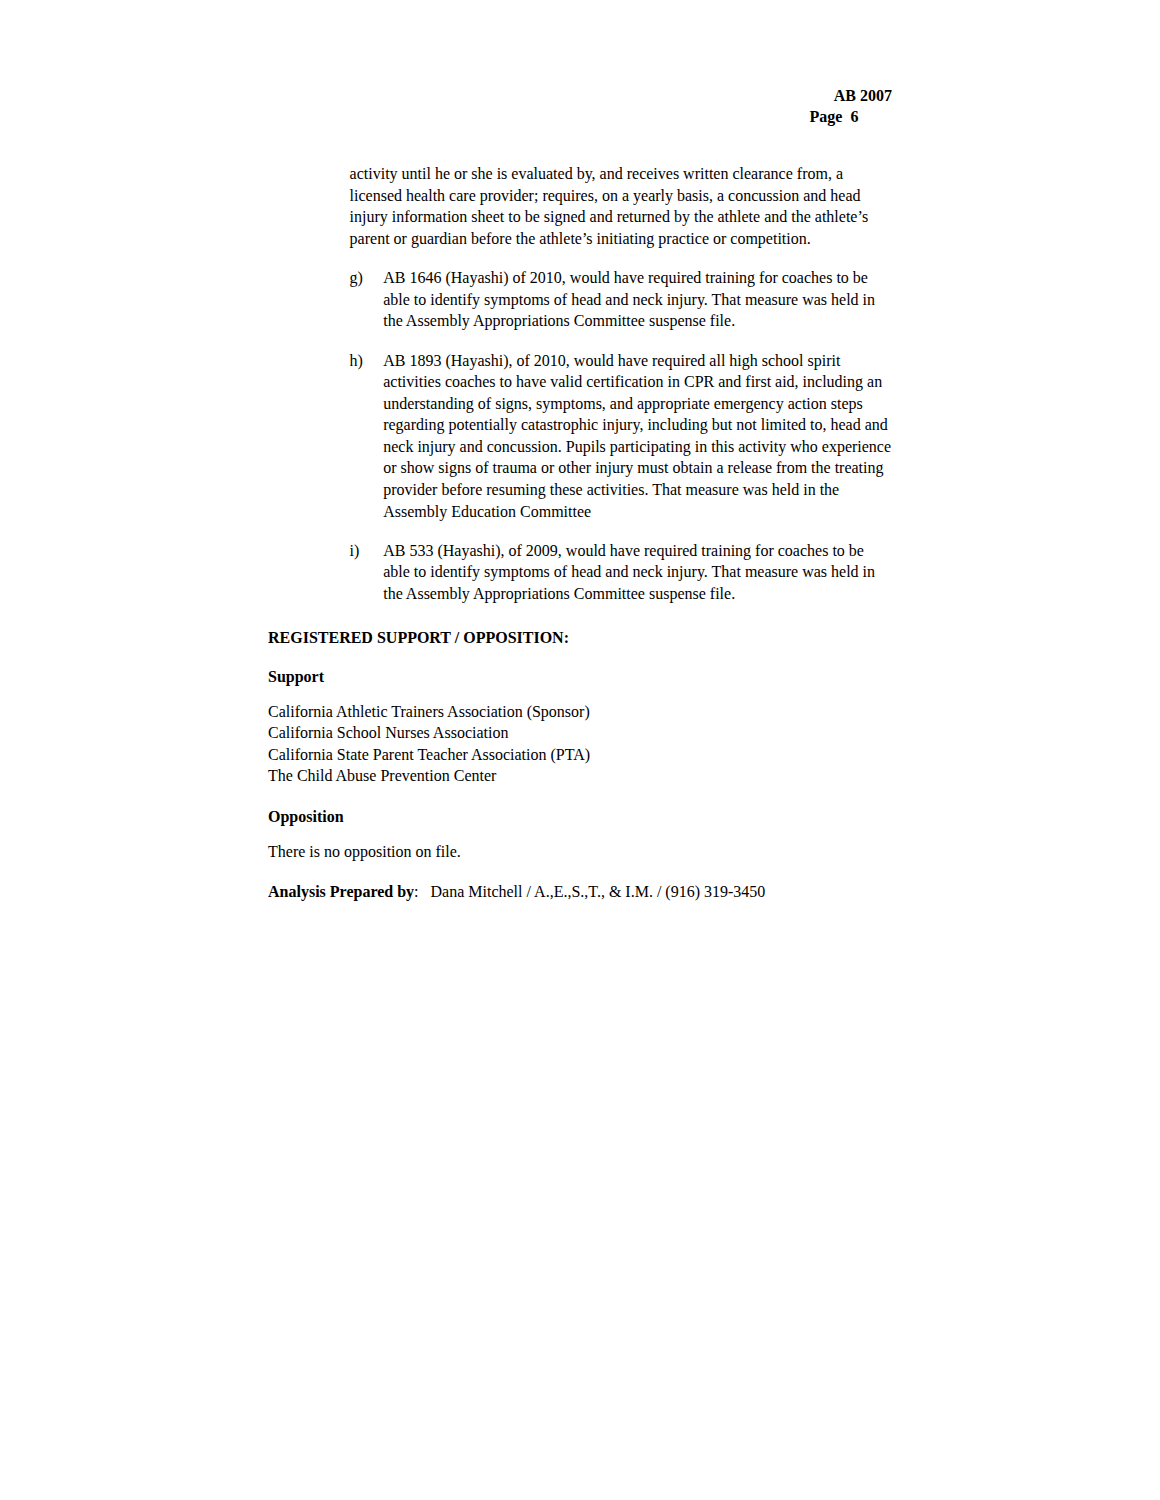AB 2007 Page 6
activity until he or she is evaluated by, and receives written clearance from, a licensed health care provider; requires, on a yearly basis, a concussion and head injury information sheet to be signed and returned by the athlete and the athlete’s parent or guardian before the athlete’s initiating practice or competition.
g) AB 1646 (Hayashi) of 2010, would have required training for coaches to be able to identify symptoms of head and neck injury. That measure was held in the Assembly Appropriations Committee suspense file.
h) AB 1893 (Hayashi), of 2010, would have required all high school spirit activities coaches to have valid certification in CPR and first aid, including an understanding of signs, symptoms, and appropriate emergency action steps regarding potentially catastrophic injury, including but not limited to, head and neck injury and concussion. Pupils participating in this activity who experience or show signs of trauma or other injury must obtain a release from the treating provider before resuming these activities. That measure was held in the Assembly Education Committee
i) AB 533 (Hayashi), of 2009, would have required training for coaches to be able to identify symptoms of head and neck injury. That measure was held in the Assembly Appropriations Committee suspense file.
REGISTERED SUPPORT / OPPOSITION:
Support
California Athletic Trainers Association (Sponsor)
California School Nurses Association
California State Parent Teacher Association (PTA)
The Child Abuse Prevention Center
Opposition
There is no opposition on file.
Analysis Prepared by: Dana Mitchell / A.,E.,S.,T., & I.M. / (916) 319-3450